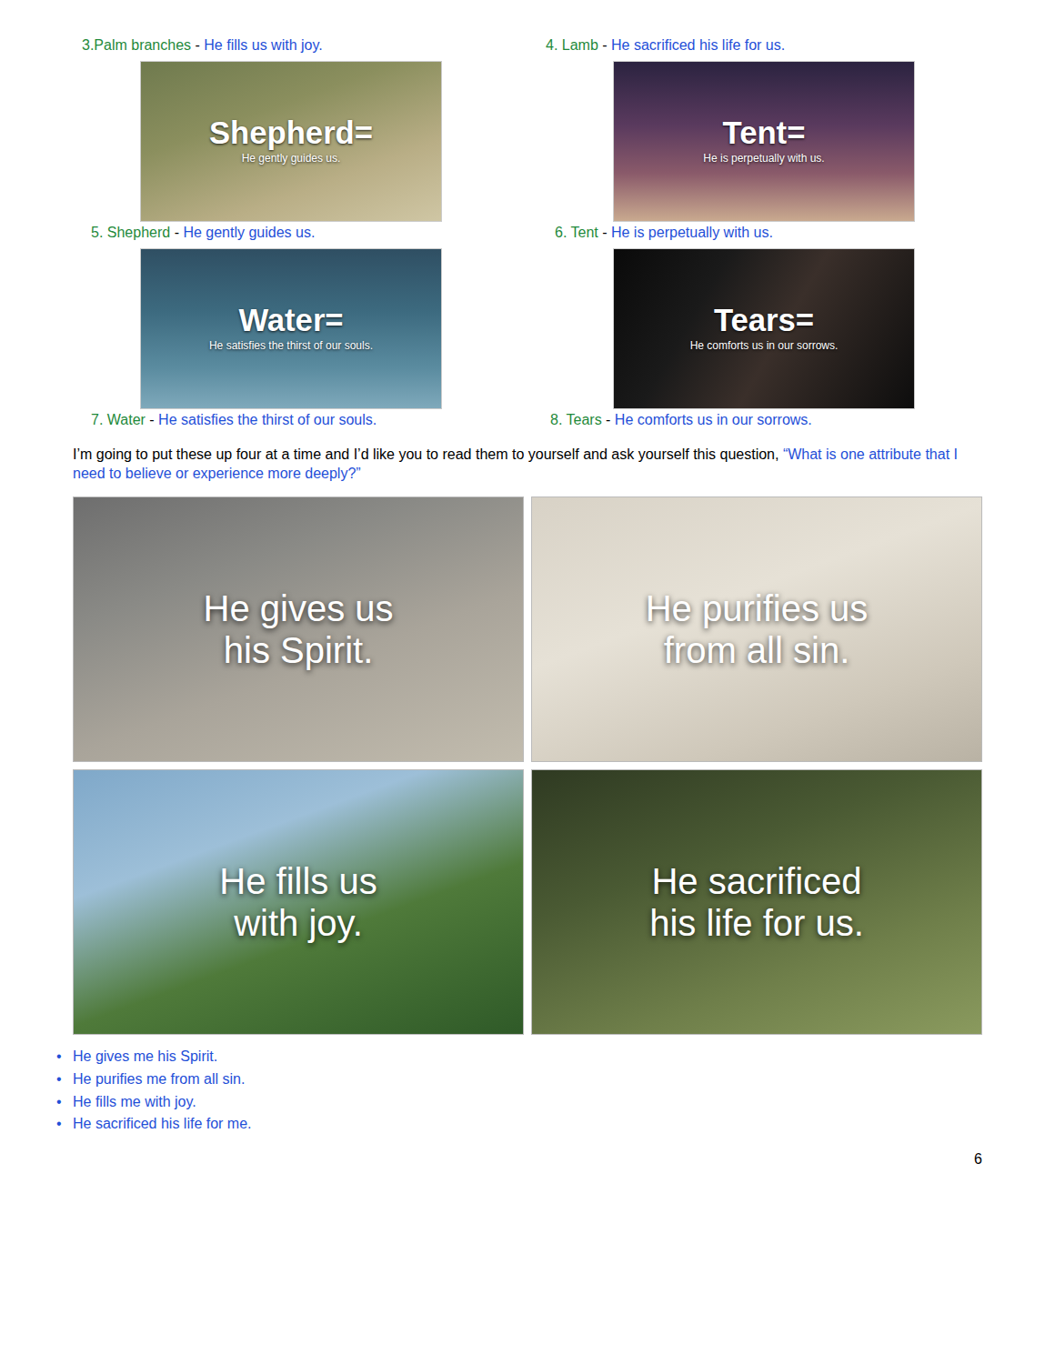3.Palm branches - He fills us with joy.
4. Lamb - He sacrificed his life for us.
Shepherd= He gently guides us.
Tent= He is perpetually with us.
5. Shepherd - He gently guides us.
6. Tent - He is perpetually with us.
Water= He satisfies the thirst of our souls.
Tears= He comforts us in our sorrows.
7. Water - He satisfies the thirst of our souls.
8. Tears - He comforts us in our sorrows.
I’m going to put these up four at a time and I’d like you to read them to yourself and ask yourself this question, “What is one attribute that I need to believe or experience more deeply?”
He gives us
his Spirit.
He purifies us
from all sin.
He fills us
with joy.
He sacrificed
his life for us.
He gives me his Spirit.
He purifies me from all sin.
He fills me with joy.
He sacrificed his life for me.
6